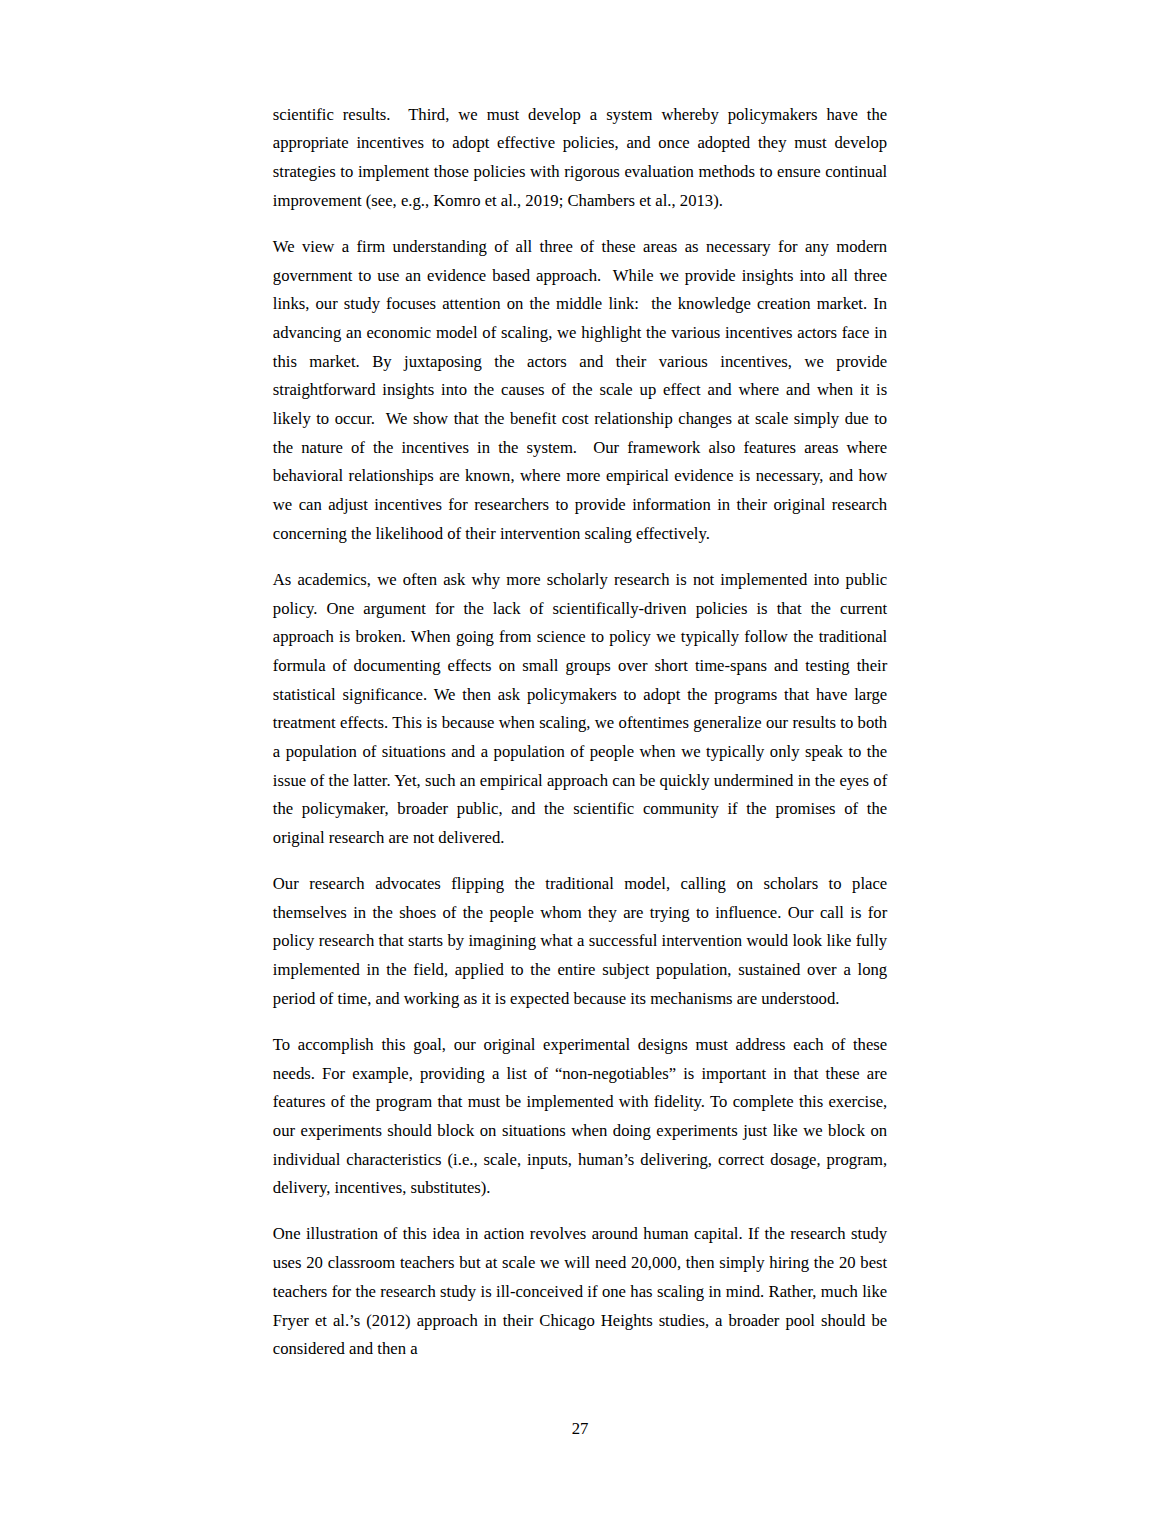scientific results. Third, we must develop a system whereby policymakers have the appropriate incentives to adopt effective policies, and once adopted they must develop strategies to implement those policies with rigorous evaluation methods to ensure continual improvement (see, e.g., Komro et al., 2019; Chambers et al., 2013).
We view a firm understanding of all three of these areas as necessary for any modern government to use an evidence based approach. While we provide insights into all three links, our study focuses attention on the middle link: the knowledge creation market. In advancing an economic model of scaling, we highlight the various incentives actors face in this market. By juxtaposing the actors and their various incentives, we provide straightforward insights into the causes of the scale up effect and where and when it is likely to occur. We show that the benefit cost relationship changes at scale simply due to the nature of the incentives in the system. Our framework also features areas where behavioral relationships are known, where more empirical evidence is necessary, and how we can adjust incentives for researchers to provide information in their original research concerning the likelihood of their intervention scaling effectively.
As academics, we often ask why more scholarly research is not implemented into public policy. One argument for the lack of scientifically-driven policies is that the current approach is broken. When going from science to policy we typically follow the traditional formula of documenting effects on small groups over short time-spans and testing their statistical significance. We then ask policymakers to adopt the programs that have large treatment effects. This is because when scaling, we oftentimes generalize our results to both a population of situations and a population of people when we typically only speak to the issue of the latter. Yet, such an empirical approach can be quickly undermined in the eyes of the policymaker, broader public, and the scientific community if the promises of the original research are not delivered.
Our research advocates flipping the traditional model, calling on scholars to place themselves in the shoes of the people whom they are trying to influence. Our call is for policy research that starts by imagining what a successful intervention would look like fully implemented in the field, applied to the entire subject population, sustained over a long period of time, and working as it is expected because its mechanisms are understood.
To accomplish this goal, our original experimental designs must address each of these needs. For example, providing a list of “non-negotiables” is important in that these are features of the program that must be implemented with fidelity. To complete this exercise, our experiments should block on situations when doing experiments just like we block on individual characteristics (i.e., scale, inputs, human’s delivering, correct dosage, program, delivery, incentives, substitutes).
One illustration of this idea in action revolves around human capital. If the research study uses 20 classroom teachers but at scale we will need 20,000, then simply hiring the 20 best teachers for the research study is ill-conceived if one has scaling in mind. Rather, much like Fryer et al.’s (2012) approach in their Chicago Heights studies, a broader pool should be considered and then a
27